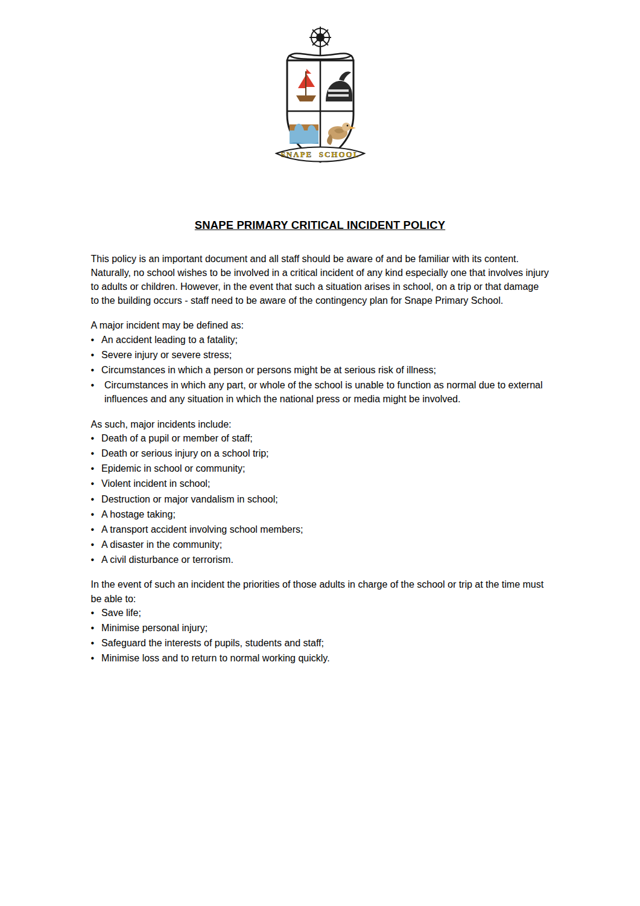SNAPE SCHOOL
SNAPE PRIMARY CRITICAL INCIDENT POLICY
This policy is an important document and all staff should be aware of and be familiar with its content. Naturally, no school wishes to be involved in a critical incident of any kind especially one that involves injury to adults or children. However, in the event that such a situation arises in school, on a trip or that damage to the building occurs - staff need to be aware of the contingency plan for Snape Primary School.
A major incident may be defined as:
An accident leading to a fatality;
Severe injury or severe stress;
Circumstances in which a person or persons might be at serious risk of illness;
Circumstances in which any part, or whole of the school is unable to function as normal due to external influences and any situation in which the national press or media might be involved.
As such, major incidents include:
Death of a pupil or member of staff;
Death or serious injury on a school trip;
Epidemic in school or community;
Violent incident in school;
Destruction or major vandalism in school;
A hostage taking;
A transport accident involving school members;
A disaster in the community;
A civil disturbance or terrorism.
In the event of such an incident the priorities of those adults in charge of the school or trip at the time must be able to:
Save life;
Minimise personal injury;
Safeguard the interests of pupils, students and staff;
Minimise loss and to return to normal working quickly.